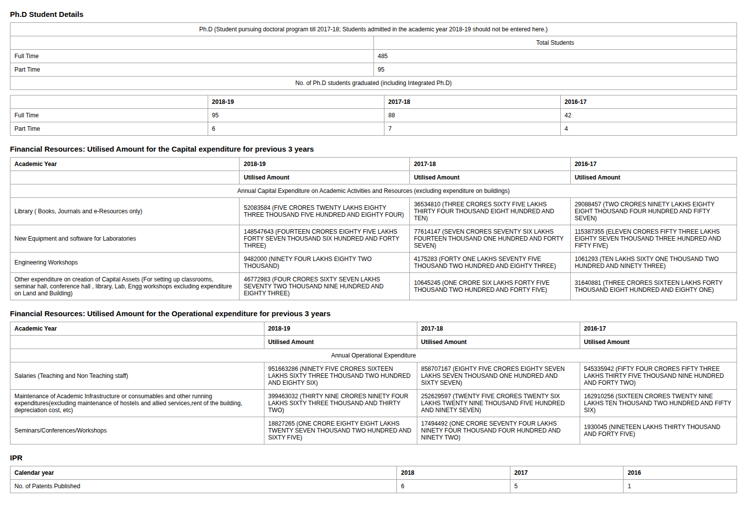Ph.D Student Details
Ph.D (Student pursuing doctoral program till 2017-18; Students admitted in the academic year 2018-19 should not be entered here.)
| | Total Students |
| Full Time | 485 |
| Part Time | 95 |
| No. of Ph.D students graduated (including Integrated Ph.D) |
| | 2018-19 | 2017-18 | 2016-17 |
| --- | --- | --- | --- |
| Full Time | 95 | 88 | 42 |
| Part Time | 6 | 7 | 4 |
Financial Resources: Utilised Amount for the Capital expenditure for previous 3 years
| Academic Year | 2018-19 | 2017-18 | 2016-17 |
| --- | --- | --- | --- |
| | Utilised Amount | Utilised Amount | Utilised Amount |
| Annual Capital Expenditure on Academic Activities and Resources (excluding expenditure on buildings) |
| Library ( Books, Journals and e-Resources only) | 52083584 (FIVE CRORES TWENTY LAKHS EIGHTY THREE THOUSAND FIVE HUNDRED AND EIGHTY FOUR) | 36534810 (THREE CRORES SIXTY FIVE LAKHS THIRTY FOUR THOUSAND EIGHT HUNDRED AND TEN) | 29088457 (TWO CRORES NINETY LAKHS EIGHTY EIGHT THOUSAND FOUR HUNDRED AND FIFTY SEVEN) |
| New Equipment and software for Laboratories | 148547643 (FOURTEEN CRORES EIGHTY FIVE LAKHS FORTY SEVEN THOUSAND SIX HUNDRED AND FORTY THREE) | 77614147 (SEVEN CRORES SEVENTY SIX LAKHS FOURTEEN THOUSAND ONE HUNDRED AND FORTY SEVEN) | 115387355 (ELEVEN CRORES FIFTY THREE LAKHS EIGHTY SEVEN THOUSAND THREE HUNDRED AND FIFTY FIVE) |
| Engineering Workshops | 9482000 (NINETY FOUR LAKHS EIGHTY TWO THOUSAND) | 4175283 (FORTY ONE LAKHS SEVENTY FIVE THOUSAND TWO HUNDRED AND EIGHTY THREE) | 1061293 (TEN LAKHS SIXTY ONE THOUSAND TWO HUNDRED AND NINETY THREE) |
| Other expenditure on creation of Capital Assets (For setting up classrooms, seminar hall, conference hall , library, Lab, Engg workshops excluding expenditure on Land and Building) | 46772983 (FOUR CRORES SIXTY SEVEN LAKHS SEVENTY TWO THOUSAND NINE HUNDRED AND EIGHTY THREE) | 10645245 (ONE CRORE SIX LAKHS FORTY FIVE THOUSAND TWO HUNDRED AND FORTY FIVE) | 31640881 (THREE CRORES SIXTEEN LAKHS FORTY THOUSAND EIGHT HUNDRED AND EIGHTY ONE) |
Financial Resources: Utilised Amount for the Operational expenditure for previous 3 years
| Academic Year | 2018-19 | 2017-18 | 2016-17 |
| --- | --- | --- | --- |
| | Utilised Amount | Utilised Amount | Utilised Amount |
| Annual Operational Expenditure |
| Salaries (Teaching and Non Teaching staff) | 951663286 (NINETY FIVE CRORES SIXTEEN LAKHS SIXTY THREE THOUSAND TWO HUNDRED AND EIGHTY SIX) | 858707167 (EIGHTY FIVE CRORES EIGHTY SEVEN LAKHS SEVEN THOUSAND ONE HUNDRED AND SIXTY SEVEN) | 545335942 (FIFTY FOUR CRORES FIFTY THREE LAKHS THIRTY FIVE THOUSAND NINE HUNDRED AND FORTY TWO) |
| Maintenance of Academic Infrastructure or consumables and other running expenditures(excluding maintenance of hostels and allied services,rent of the building, depreciation cost, etc) | 399463032 (THIRTY NINE CRORES NINETY FOUR LAKHS SIXTY THREE THOUSAND AND THIRTY TWO) | 252629597 (TWENTY FIVE CRORES TWENTY SIX LAKHS TWENTY NINE THOUSAND FIVE HUNDRED AND NINETY SEVEN) | 162910256 (SIXTEEN CRORES TWENTY NINE LAKHS TEN THOUSAND TWO HUNDRED AND FIFTY SIX) |
| Seminars/Conferences/Workshops | 18827265 (ONE CRORE EIGHTY EIGHT LAKHS TWENTY SEVEN THOUSAND TWO HUNDRED AND SIXTY FIVE) | 17494492 (ONE CRORE SEVENTY FOUR LAKHS NINETY FOUR THOUSAND FOUR HUNDRED AND NINETY TWO) | 1930045 (NINETEEN LAKHS THIRTY THOUSAND AND FORTY FIVE) |
IPR
| Calendar year | 2018 | 2017 | 2016 |
| --- | --- | --- | --- |
| No. of Patents Published | 6 | 5 | 1 |